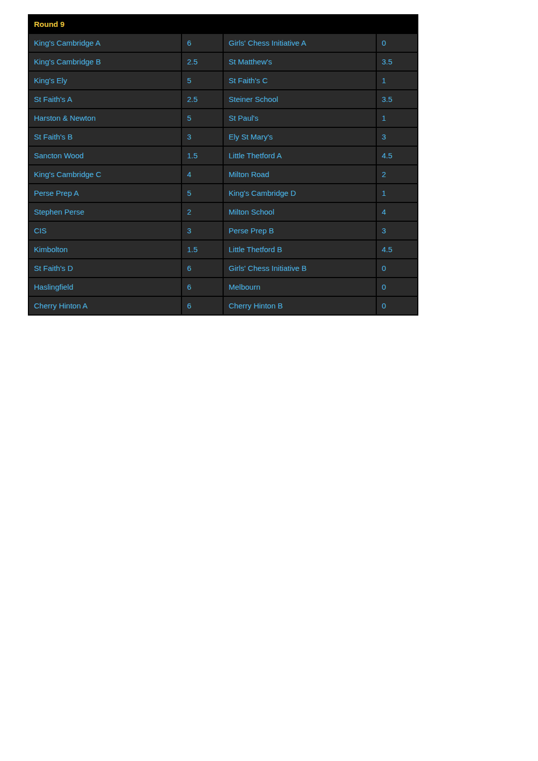| Round 9 | | | |
| King's Cambridge A | 6 | Girls' Chess Initiative A | 0 |
| King's Cambridge B | 2.5 | St Matthew's | 3.5 |
| King's Ely | 5 | St Faith's C | 1 |
| St Faith's A | 2.5 | Steiner School | 3.5 |
| Harston & Newton | 5 | St Paul's | 1 |
| St Faith's B | 3 | Ely St Mary's | 3 |
| Sancton Wood | 1.5 | Little Thetford A | 4.5 |
| King's Cambridge C | 4 | Milton Road | 2 |
| Perse Prep A | 5 | King's Cambridge D | 1 |
| Stephen Perse | 2 | Milton School | 4 |
| CIS | 3 | Perse Prep B | 3 |
| Kimbolton | 1.5 | Little Thetford B | 4.5 |
| St Faith's D | 6 | Girls' Chess Initiative B | 0 |
| Haslingfield | 6 | Melbourn | 0 |
| Cherry Hinton A | 6 | Cherry Hinton B | 0 |